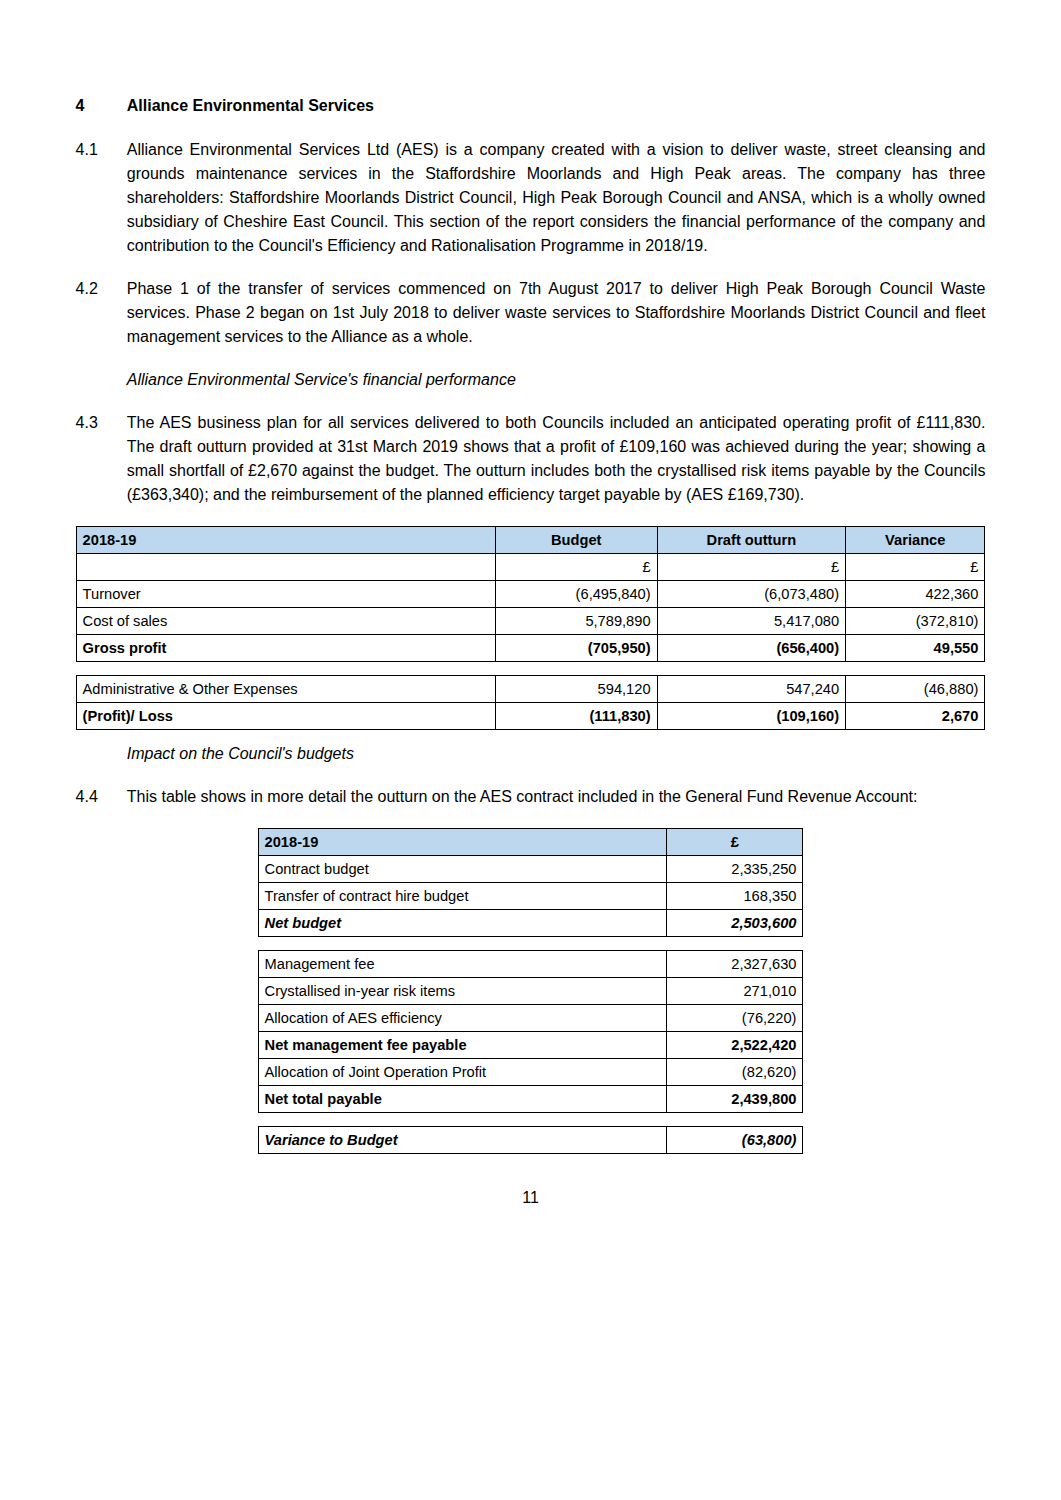4 Alliance Environmental Services
4.1 Alliance Environmental Services Ltd (AES) is a company created with a vision to deliver waste, street cleansing and grounds maintenance services in the Staffordshire Moorlands and High Peak areas. The company has three shareholders: Staffordshire Moorlands District Council, High Peak Borough Council and ANSA, which is a wholly owned subsidiary of Cheshire East Council. This section of the report considers the financial performance of the company and contribution to the Council's Efficiency and Rationalisation Programme in 2018/19.
4.2 Phase 1 of the transfer of services commenced on 7th August 2017 to deliver High Peak Borough Council Waste services. Phase 2 began on 1st July 2018 to deliver waste services to Staffordshire Moorlands District Council and fleet management services to the Alliance as a whole.
Alliance Environmental Service's financial performance
4.3 The AES business plan for all services delivered to both Councils included an anticipated operating profit of £111,830. The draft outturn provided at 31st March 2019 shows that a profit of £109,160 was achieved during the year; showing a small shortfall of £2,670 against the budget. The outturn includes both the crystallised risk items payable by the Councils (£363,340); and the reimbursement of the planned efficiency target payable by (AES £169,730).
| 2018-19 | Budget | Draft outturn | Variance |
| --- | --- | --- | --- |
| | £ | £ | £ |
| Turnover | (6,495,840) | (6,073,480) | 422,360 |
| Cost of sales | 5,789,890 | 5,417,080 | (372,810) |
| Gross profit | (705,950) | (656,400) | 49,550 |
| Administrative & Other Expenses | 594,120 | 547,240 | (46,880) |
| (Profit)/ Loss | (111,830) | (109,160) | 2,670 |
Impact on the Council's budgets
4.4 This table shows in more detail the outturn on the AES contract included in the General Fund Revenue Account:
| 2018-19 | £ |
| --- | --- |
| Contract budget | 2,335,250 |
| Transfer of contract hire budget | 168,350 |
| Net budget | 2,503,600 |
| Management fee | 2,327,630 |
| Crystallised in-year risk items | 271,010 |
| Allocation of AES efficiency | (76,220) |
| Net management fee payable | 2,522,420 |
| Allocation of Joint Operation Profit | (82,620) |
| Net total payable | 2,439,800 |
| Variance to Budget | (63,800) |
11